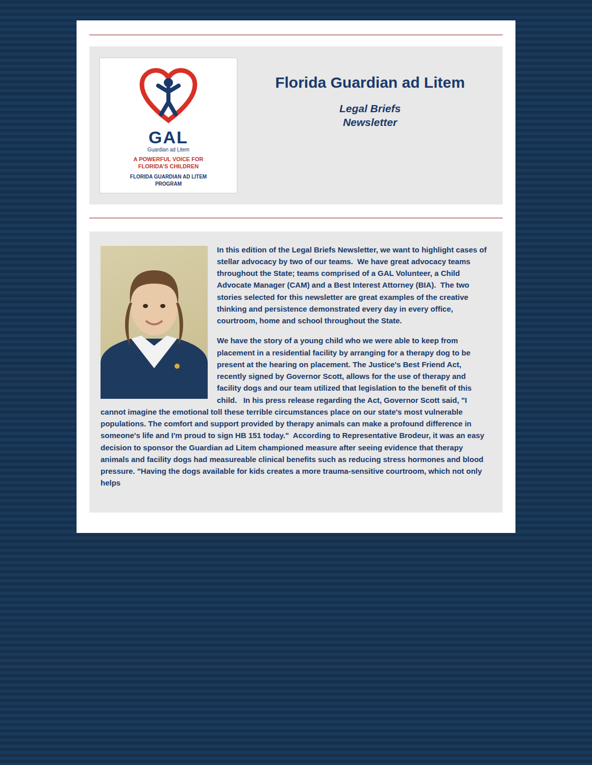GAL
Guardian ad Litem
A POWERFUL VOICE FOR
FLORIDA’S CHILDREN
FLORIDA GUARDIAN AD LITEM
PROGRAM
Florida Guardian ad Litem
Legal Briefs
Newsletter
In this edition of the Legal Briefs Newsletter, we want to highlight cases of stellar advocacy by two of our teams. We have great advocacy teams throughout the State; teams comprised of a GAL Volunteer, a Child Advocate Manager (CAM) and a Best Interest Attorney (BIA). The two stories selected for this newsletter are great examples of the creative thinking and persistence demonstrated every day in every office, courtroom, home and school throughout the State.
We have the story of a young child who we were able to keep from placement in a residential facility by arranging for a therapy dog to be present at the hearing on placement. The Justice's Best Friend Act, recently signed by Governor Scott, allows for the use of therapy and facility dogs and our team utilized that legislation to the benefit of this child. In his press release regarding the Act, Governor Scott said, "I cannot imagine the emotional toll these terrible circumstances place on our state's most vulnerable populations. The comfort and support provided by therapy animals can make a profound difference in someone's life and I'm proud to sign HB 151 today." According to Representative Brodeur, it was an easy decision to sponsor the Guardian ad Litem championed measure after seeing evidence that therapy animals and facility dogs had measureable clinical benefits such as reducing stress hormones and blood pressure. "Having the dogs available for kids creates a more trauma-sensitive courtroom, which not only helps